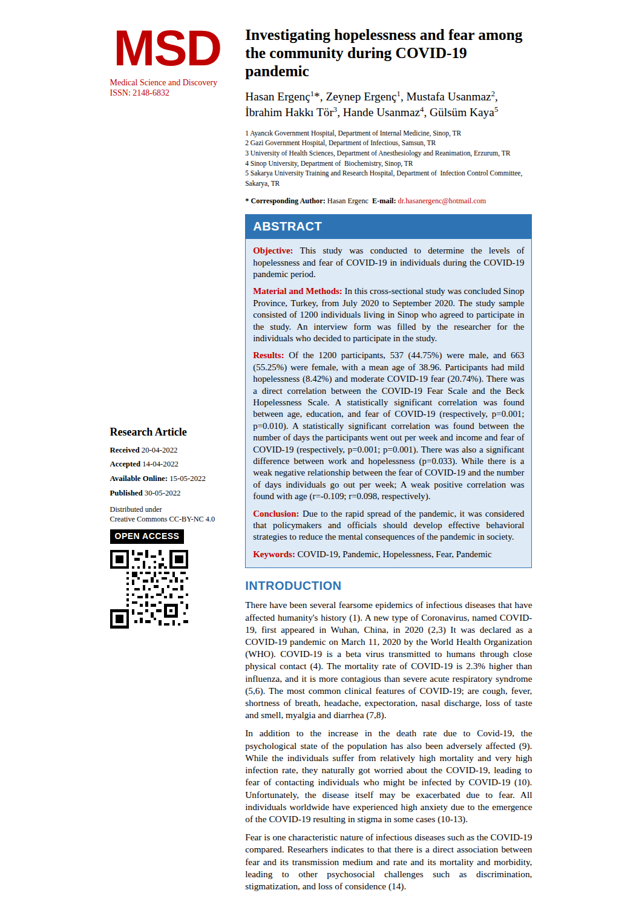MSD
Medical Science and Discovery
ISSN: 2148-6832
Research Article
Received 20-04-2022
Accepted 14-04-2022
Available Online: 15-05-2022
Published 30-05-2022
Distributed under
Creative Commons CC-BY-NC 4.0
OPEN ACCESS
Investigating hopelessness and fear among the community during COVID-19 pandemic
Hasan Ergenç1*, Zeynep Ergenç1, Mustafa Usanmaz2, İbrahim Hakkı Tör3, Hande Usanmaz4, Gülsüm Kaya5
1 Ayancık Government Hospital, Department of Internal Medicine, Sinop, TR
2 Gazi Government Hospital, Department of Infectious, Samsun, TR
3 University of Health Sciences, Department of Anesthesiology and Reanimation, Erzurum, TR
4 Sinop University, Department of Biochemistry, Sinop, TR
5 Sakarya University Training and Research Hospital, Department of Infection Control Committee, Sakarya, TR
* Corresponding Author: Hasan Ergenc E-mail: dr.hasanergenc@hotmail.com
ABSTRACT
Objective: This study was conducted to determine the levels of hopelessness and fear of COVID-19 in individuals during the COVID-19 pandemic period.
Material and Methods: In this cross-sectional study was concluded Sinop Province, Turkey, from July 2020 to September 2020. The study sample consisted of 1200 individuals living in Sinop who agreed to participate in the study. An interview form was filled by the researcher for the individuals who decided to participate in the study.
Results: Of the 1200 participants, 537 (44.75%) were male, and 663 (55.25%) were female, with a mean age of 38.96. Participants had mild hopelessness (8.42%) and moderate COVID-19 fear (20.74%). There was a direct correlation between the COVID-19 Fear Scale and the Beck Hopelessness Scale. A statistically significant correlation was found between age, education, and fear of COVID-19 (respectively, p=0.001; p=0.010). A statistically significant correlation was found between the number of days the participants went out per week and income and fear of COVID-19 (respectively, p=0.001; p=0.001). There was also a significant difference between work and hopelessness (p=0.033). While there is a weak negative relationship between the fear of COVID-19 and the number of days individuals go out per week; A weak positive correlation was found with age (r=-0.109; r=0.098, respectively).
Conclusion: Due to the rapid spread of the pandemic, it was considered that policymakers and officials should develop effective behavioral strategies to reduce the mental consequences of the pandemic in society.
Keywords: COVID-19, Pandemic, Hopelessness, Fear, Pandemic
INTRODUCTION
There have been several fearsome epidemics of infectious diseases that have affected humanity's history (1). A new type of Coronavirus, named COVID-19, first appeared in Wuhan, China, in 2020 (2,3) It was declared as a COVID-19 pandemic on March 11, 2020 by the World Health Organization (WHO). COVID-19 is a beta virus transmitted to humans through close physical contact (4). The mortality rate of COVID-19 is 2.3% higher than influenza, and it is more contagious than severe acute respiratory syndrome (5,6). The most common clinical features of COVID-19; are cough, fever, shortness of breath, headache, expectoration, nasal discharge, loss of taste and smell, myalgia and diarrhea (7,8).
In addition to the increase in the death rate due to Covid-19, the psychological state of the population has also been adversely affected (9). While the individuals suffer from relatively high mortality and very high infection rate, they naturally got worried about the COVID-19, leading to fear of contacting individuals who might be infected by COVID-19 (10). Unfortunately, the disease itself may be exacerbated due to fear. All individuals worldwide have experienced high anxiety due to the emergence of the COVID-19 resulting in stigma in some cases (10-13).
Fear is one characteristic nature of infectious diseases such as the COVID-19 compared. Researhers indicates to that there is a direct association between fear and its transmission medium and rate and its mortality and morbidity, leading to other psychosocial challenges such as discrimination, stigmatization, and loss of considence (14).